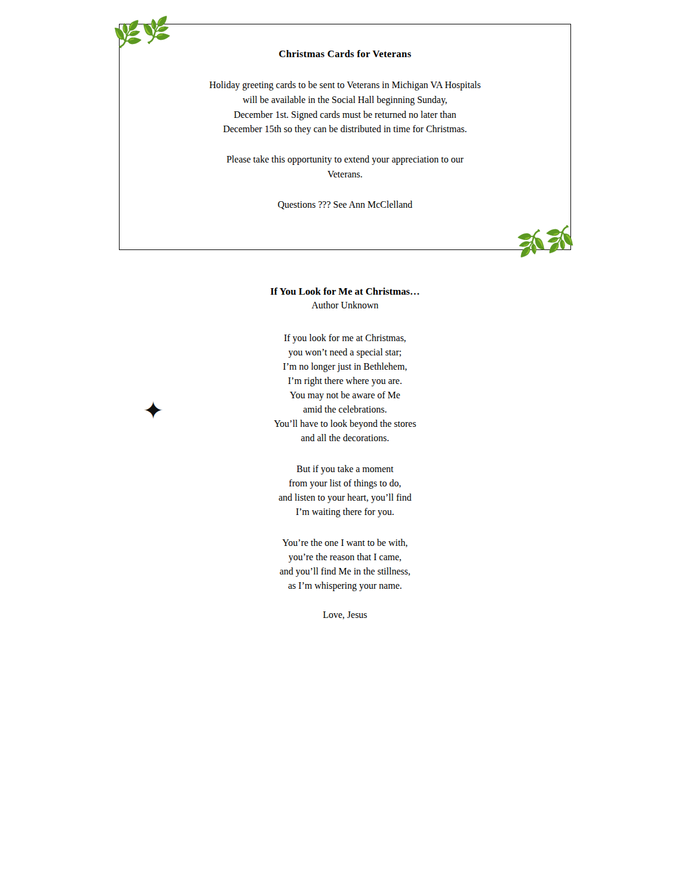🌿🌿 🌿🌿
Christmas Cards for Veterans
Holiday greeting cards to be sent to Veterans in Michigan VA Hospitals
will be available in the Social Hall beginning Sunday,
December 1st. Signed cards must be returned no later than
December 15th so they can be distributed in time for Christmas.
Please take this opportunity to extend your appreciation to our
Veterans.
Questions ??? See Ann McClelland
✦
If You Look for Me at Christmas…
Author Unknown
If you look for me at Christmas,
you won’t need a special star;
I’m no longer just in Bethlehem,
I’m right there where you are.
You may not be aware of Me
amid the celebrations.
You’ll have to look beyond the stores
and all the decorations.
But if you take a moment
from your list of things to do,
and listen to your heart, you’ll find
I’m waiting there for you.
You’re the one I want to be with,
you’re the reason that I came,
and you’ll find Me in the stillness,
as I’m whispering your name.
Love, Jesus